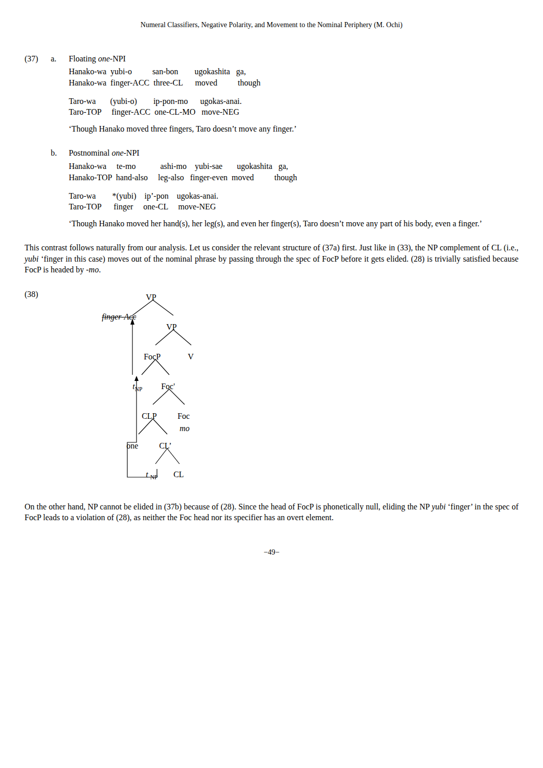Numeral Classifiers, Negative Polarity, and Movement to the Nominal Periphery (M. Ochi)
(37)
a.
Floating one-NPI
Hanako-wa yubi-o san-bon ugokashita ga,
Hanako-wa finger-ACC three-CL moved though
Taro-wa (yubi-o) ip-pon-mo ugokas-anai.
Taro-TOP finger-ACC one-CL-MO move-NEG
‘Though Hanako moved three fingers, Taro doesn’t move any finger.’
b.
Postnominal one-NPI
Hanako-wa te-mo ashi-mo yubi-sae ugokashita ga,
Hanako-TOP hand-also leg-also finger-even moved though
Taro-wa *(yubi) ip’-pon ugokas-anai.
Taro-TOP finger one-CL move-NEG
‘Though Hanako moved her hand(s), her leg(s), and even her finger(s), Taro doesn’t move any part of his body, even a finger.’
This contrast follows naturally from our analysis. Let us consider the relevant structure of (37a) first. Just like in (33), the NP complement of CL (i.e., yubi ‘finger in this case) moves out of the nominal phrase by passing through the spec of FocP before it gets elided. (28) is trivially satisfied because FocP is headed by -mo.
(38)
VP finger-Acc VP FocP V tNP Foc' CLP Foc mo one CL’ t NP CL
On the other hand, NP cannot be elided in (37b) because of (28). Since the head of FocP is phonetically null, eliding the NP yubi ‘finger’ in the spec of FocP leads to a violation of (28), as neither the Foc head nor its specifier has an overt element.
−49−